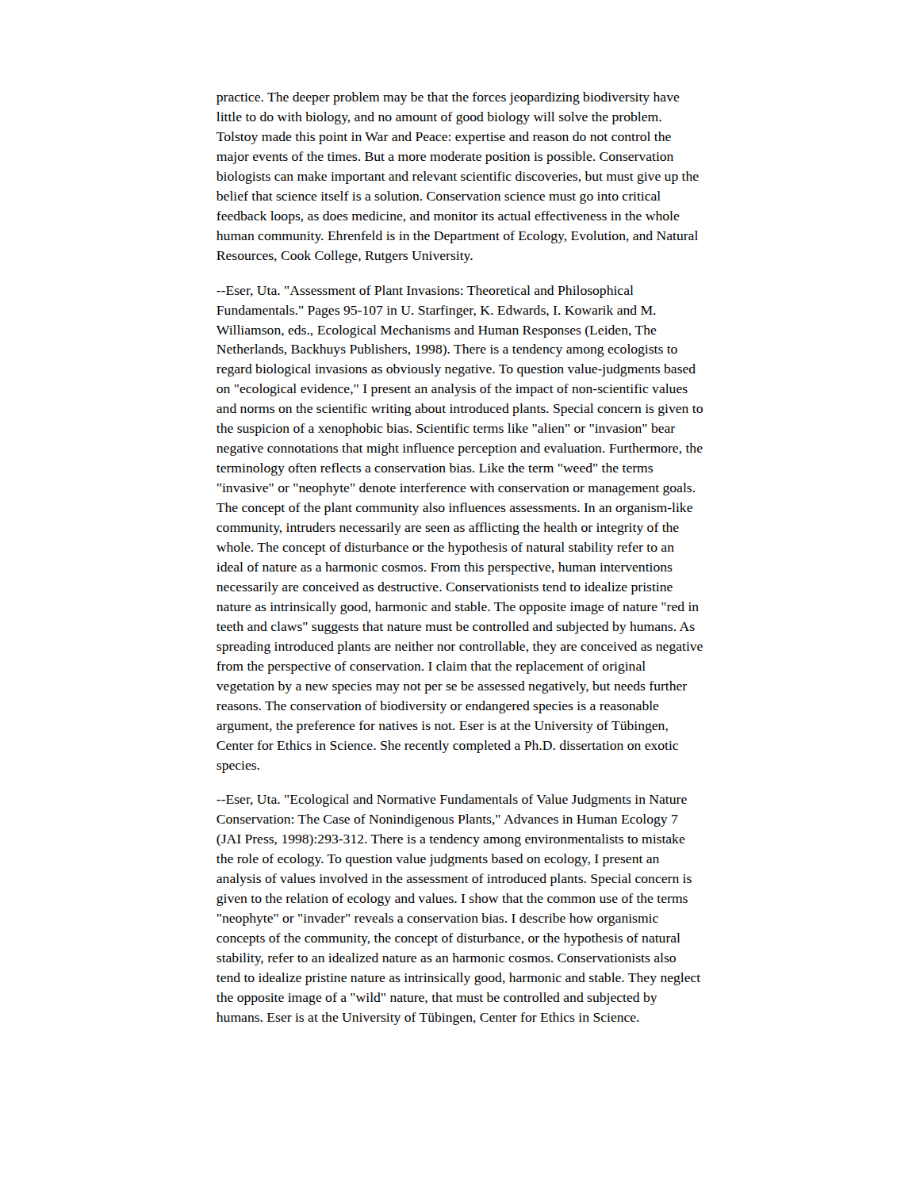practice. The deeper problem may be that the forces jeopardizing biodiversity have little to do with biology, and no amount of good biology will solve the problem. Tolstoy made this point in War and Peace: expertise and reason do not control the major events of the times. But a more moderate position is possible. Conservation biologists can make important and relevant scientific discoveries, but must give up the belief that science itself is a solution. Conservation science must go into critical feedback loops, as does medicine, and monitor its actual effectiveness in the whole human community. Ehrenfeld is in the Department of Ecology, Evolution, and Natural Resources, Cook College, Rutgers University.
--Eser, Uta. "Assessment of Plant Invasions: Theoretical and Philosophical Fundamentals." Pages 95-107 in U. Starfinger, K. Edwards, I. Kowarik and M. Williamson, eds., Ecological Mechanisms and Human Responses (Leiden, The Netherlands, Backhuys Publishers, 1998). There is a tendency among ecologists to regard biological invasions as obviously negative. To question value-judgments based on "ecological evidence," I present an analysis of the impact of non-scientific values and norms on the scientific writing about introduced plants. Special concern is given to the suspicion of a xenophobic bias. Scientific terms like "alien" or "invasion" bear negative connotations that might influence perception and evaluation. Furthermore, the terminology often reflects a conservation bias. Like the term "weed" the terms "invasive" or "neophyte" denote interference with conservation or management goals. The concept of the plant community also influences assessments. In an organism-like community, intruders necessarily are seen as afflicting the health or integrity of the whole. The concept of disturbance or the hypothesis of natural stability refer to an ideal of nature as a harmonic cosmos. From this perspective, human interventions necessarily are conceived as destructive. Conservationists tend to idealize pristine nature as intrinsically good, harmonic and stable. The opposite image of nature "red in teeth and claws" suggests that nature must be controlled and subjected by humans. As spreading introduced plants are neither nor controllable, they are conceived as negative from the perspective of conservation. I claim that the replacement of original vegetation by a new species may not per se be assessed negatively, but needs further reasons. The conservation of biodiversity or endangered species is a reasonable argument, the preference for natives is not. Eser is at the University of Tübingen, Center for Ethics in Science. She recently completed a Ph.D. dissertation on exotic species.
--Eser, Uta. "Ecological and Normative Fundamentals of Value Judgments in Nature Conservation: The Case of Nonindigenous Plants," Advances in Human Ecology 7 (JAI Press, 1998):293-312. There is a tendency among environmentalists to mistake the role of ecology. To question value judgments based on ecology, I present an analysis of values involved in the assessment of introduced plants. Special concern is given to the relation of ecology and values. I show that the common use of the terms "neophyte" or "invader" reveals a conservation bias. I describe how organismic concepts of the community, the concept of disturbance, or the hypothesis of natural stability, refer to an idealized nature as an harmonic cosmos. Conservationists also tend to idealize pristine nature as intrinsically good, harmonic and stable. They neglect the opposite image of a "wild" nature, that must be controlled and subjected by humans. Eser is at the University of Tübingen, Center for Ethics in Science.